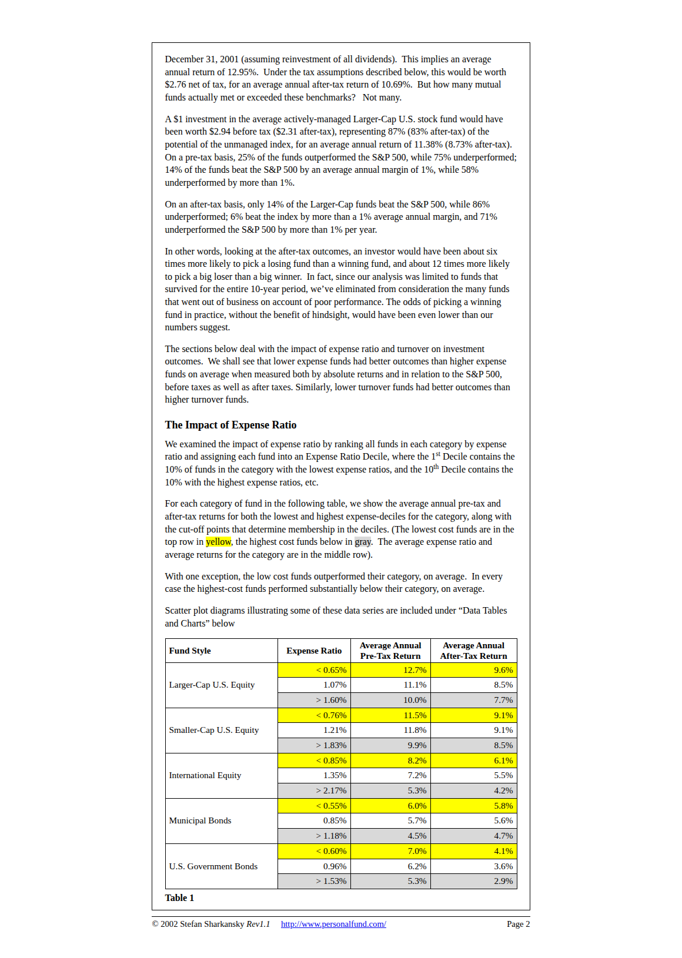December 31, 2001 (assuming reinvestment of all dividends). This implies an average annual return of 12.95%. Under the tax assumptions described below, this would be worth $2.76 net of tax, for an average annual after-tax return of 10.69%. But how many mutual funds actually met or exceeded these benchmarks? Not many.
A $1 investment in the average actively-managed Larger-Cap U.S. stock fund would have been worth $2.94 before tax ($2.31 after-tax), representing 87% (83% after-tax) of the potential of the unmanaged index, for an average annual return of 11.38% (8.73% after-tax). On a pre-tax basis, 25% of the funds outperformed the S&P 500, while 75% underperformed; 14% of the funds beat the S&P 500 by an average annual margin of 1%, while 58% underperformed by more than 1%.
On an after-tax basis, only 14% of the Larger-Cap funds beat the S&P 500, while 86% underperformed; 6% beat the index by more than a 1% average annual margin, and 71% underperformed the S&P 500 by more than 1% per year.
In other words, looking at the after-tax outcomes, an investor would have been about six times more likely to pick a losing fund than a winning fund, and about 12 times more likely to pick a big loser than a big winner. In fact, since our analysis was limited to funds that survived for the entire 10-year period, we’ve eliminated from consideration the many funds that went out of business on account of poor performance. The odds of picking a winning fund in practice, without the benefit of hindsight, would have been even lower than our numbers suggest.
The sections below deal with the impact of expense ratio and turnover on investment outcomes. We shall see that lower expense funds had better outcomes than higher expense funds on average when measured both by absolute returns and in relation to the S&P 500, before taxes as well as after taxes. Similarly, lower turnover funds had better outcomes than higher turnover funds.
The Impact of Expense Ratio
We examined the impact of expense ratio by ranking all funds in each category by expense ratio and assigning each fund into an Expense Ratio Decile, where the 1st Decile contains the 10% of funds in the category with the lowest expense ratios, and the 10th Decile contains the 10% with the highest expense ratios, etc.
For each category of fund in the following table, we show the average annual pre-tax and after-tax returns for both the lowest and highest expense-deciles for the category, along with the cut-off points that determine membership in the deciles. (The lowest cost funds are in the top row in yellow, the highest cost funds below in gray. The average expense ratio and average returns for the category are in the middle row).
With one exception, the low cost funds outperformed their category, on average. In every case the highest-cost funds performed substantially below their category, on average.
Scatter plot diagrams illustrating some of these data series are included under “Data Tables and Charts” below
| Fund Style | Expense Ratio | Average Annual Pre-Tax Return | Average Annual After-Tax Return |
| --- | --- | --- | --- |
| Larger-Cap U.S. Equity | < 0.65% | 12.7% | 9.6% |
| 1.07% | 11.1% | 8.5% |
| > 1.60% | 10.0% | 7.7% |
| Smaller-Cap U.S. Equity | < 0.76% | 11.5% | 9.1% |
| 1.21% | 11.8% | 9.1% |
| > 1.83% | 9.9% | 8.5% |
| International Equity | < 0.85% | 8.2% | 6.1% |
| 1.35% | 7.2% | 5.5% |
| > 2.17% | 5.3% | 4.2% |
| Municipal Bonds | < 0.55% | 6.0% | 5.8% |
| 0.85% | 5.7% | 5.6% |
| > 1.18% | 4.5% | 4.7% |
| U.S. Government Bonds | < 0.60% | 7.0% | 4.1% |
| 0.96% | 6.2% | 3.6% |
| > 1.53% | 5.3% | 2.9% |
Table 1
© 2002 Stefan Sharkansky Rev1.1 http://www.personalfund.com/
Page 2